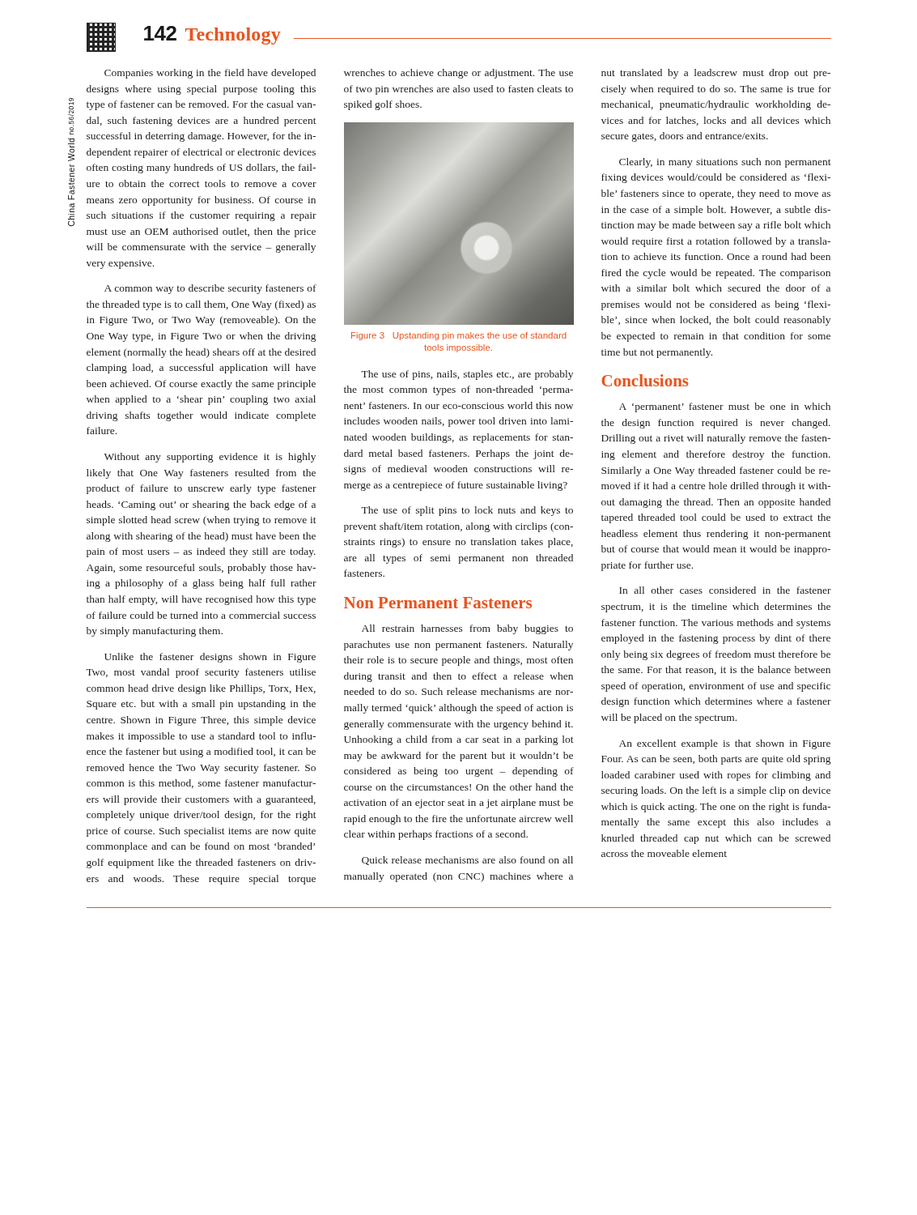China Fastener World no.56/2019
142
Technology
Companies working in the field have developed designs where using special purpose tooling this type of fastener can be removed. For the casual vandal, such fastening devices are a hundred percent successful in deterring damage. However, for the independent repairer of electrical or electronic devices often costing many hundreds of US dollars, the failure to obtain the correct tools to remove a cover means zero opportunity for business. Of course in such situations if the customer requiring a repair must use an OEM authorised outlet, then the price will be commensurate with the service – generally very expensive.
A common way to describe security fasteners of the threaded type is to call them, One Way (fixed) as in Figure Two, or Two Way (removeable). On the One Way type, in Figure Two or when the driving element (normally the head) shears off at the desired clamping load, a successful application will have been achieved. Of course exactly the same principle when applied to a ‘shear pin’ coupling two axial driving shafts together would indicate complete failure.
Without any supporting evidence it is highly likely that One Way fasteners resulted from the product of failure to unscrew early type fastener heads. ‘Caming out’ or shearing the back edge of a simple slotted head screw (when trying to remove it along with shearing of the head) must have been the pain of most users – as indeed they still are today. Again, some resourceful souls, probably those having a philosophy of a glass being half full rather than half empty, will have recognised how this type of failure could be turned into a commercial success by simply manufacturing them.
Unlike the fastener designs shown in Figure Two, most vandal proof security fasteners utilise common head drive design like Phillips, Torx, Hex, Square etc. but with a small pin upstanding in the centre. Shown in Figure Three, this simple device makes it impossible to use a standard tool to influence the fastener but using a modified tool, it can be removed hence the Two Way security fastener. So common is this method, some fastener manufacturers will provide their customers with a guaranteed, completely unique driver/tool design, for the right price of course. Such specialist items are now quite commonplace and can be found on most ‘branded’ golf equipment like the threaded fasteners on drivers and woods. These require special torque wrenches to achieve change or adjustment. The use of two pin wrenches are also used to fasten cleats to spiked golf shoes.
Figure 3 Upstanding pin makes the use of standard tools impossible.
The use of pins, nails, staples etc., are probably the most common types of non-threaded ‘permanent’ fasteners. In our eco-conscious world this now includes wooden nails, power tool driven into laminated wooden buildings, as replacements for standard metal based fasteners. Perhaps the joint designs of medieval wooden constructions will remerge as a centrepiece of future sustainable living?
The use of split pins to lock nuts and keys to prevent shaft/item rotation, along with circlips (constraints rings) to ensure no translation takes place, are all types of semi permanent non threaded fasteners.
Non Permanent Fasteners
All restrain harnesses from baby buggies to parachutes use non permanent fasteners. Naturally their role is to secure people and things, most often during transit and then to effect a release when needed to do so. Such release mechanisms are normally termed ‘quick’ although the speed of action is generally commensurate with the urgency behind it. Unhooking a child from a car seat in a parking lot may be awkward for the parent but it wouldn’t be considered as being too urgent – depending of course on the circumstances! On the other hand the activation of an ejector seat in a jet airplane must be rapid enough to the fire the unfortunate aircrew well clear within perhaps fractions of a second.
Quick release mechanisms are also found on all manually operated (non CNC) machines where a nut translated by a leadscrew must drop out precisely when required to do so. The same is true for mechanical, pneumatic/hydraulic workholding devices and for latches, locks and all devices which secure gates, doors and entrance/exits.
Clearly, in many situations such non permanent fixing devices would/could be considered as ‘flexible’ fasteners since to operate, they need to move as in the case of a simple bolt. However, a subtle distinction may be made between say a rifle bolt which would require first a rotation followed by a translation to achieve its function. Once a round had been fired the cycle would be repeated. The comparison with a similar bolt which secured the door of a premises would not be considered as being ‘flexible’, since when locked, the bolt could reasonably be expected to remain in that condition for some time but not permanently.
Conclusions
A ‘permanent’ fastener must be one in which the design function required is never changed. Drilling out a rivet will naturally remove the fastening element and therefore destroy the function. Similarly a One Way threaded fastener could be removed if it had a centre hole drilled through it without damaging the thread. Then an opposite handed tapered threaded tool could be used to extract the headless element thus rendering it non-permanent but of course that would mean it would be inappropriate for further use.
In all other cases considered in the fastener spectrum, it is the timeline which determines the fastener function. The various methods and systems employed in the fastening process by dint of there only being six degrees of freedom must therefore be the same. For that reason, it is the balance between speed of operation, environment of use and specific design function which determines where a fastener will be placed on the spectrum.
An excellent example is that shown in Figure Four. As can be seen, both parts are quite old spring loaded carabiner used with ropes for climbing and securing loads. On the left is a simple clip on device which is quick acting. The one on the right is fundamentally the same except this also includes a knurled threaded cap nut which can be screwed across the moveable element